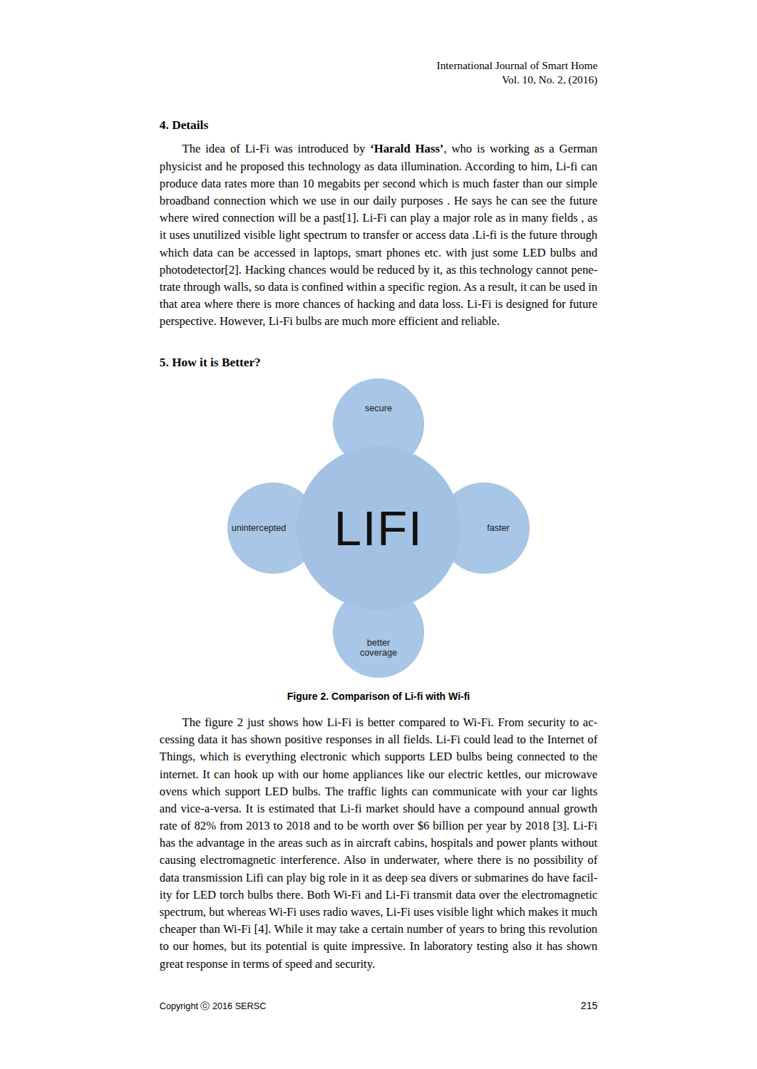International Journal of Smart Home Vol. 10, No. 2, (2016)
4. Details
The idea of Li-Fi was introduced by ‘Harald Hass’, who is working as a German physicist and he proposed this technology as data illumination. According to him, Li-fi can produce data rates more than 10 megabits per second which is much faster than our simple broadband connection which we use in our daily purposes . He says he can see the future where wired connection will be a past[1]. Li-Fi can play a major role as in many fields , as it uses unutilized visible light spectrum to transfer or access data .Li-fi is the future through which data can be accessed in laptops, smart phones etc. with just some LED bulbs and photodetector[2]. Hacking chances would be reduced by it, as this technology cannot penetrate through walls, so data is confined within a specific region. As a result, it can be used in that area where there is more chances of hacking and data loss. Li-Fi is designed for future perspective. However, Li-Fi bulbs are much more efficient and reliable.
5. How it is Better?
secure
unintercepted
faster
better
coverage
LIFI
Figure 2. Comparison of Li-fi with Wi-fi
The figure 2 just shows how Li-Fi is better compared to Wi-Fi. From security to accessing data it has shown positive responses in all fields. Li-Fi could lead to the Internet of Things, which is everything electronic which supports LED bulbs being connected to the internet. It can hook up with our home appliances like our electric kettles, our microwave ovens which support LED bulbs. The traffic lights can communicate with your car lights and vice-a-versa. It is estimated that Li-fi market should have a compound annual growth rate of 82% from 2013 to 2018 and to be worth over $6 billion per year by 2018 [3]. Li-Fi has the advantage in the areas such as in aircraft cabins, hospitals and power plants without causing electromagnetic interference. Also in underwater, where there is no possibility of data transmission Lifi can play big role in it as deep sea divers or submarines do have facility for LED torch bulbs there. Both Wi-Fi and Li-Fi transmit data over the electromagnetic spectrum, but whereas Wi-Fi uses radio waves, Li-Fi uses visible light which makes it much cheaper than Wi-Fi [4]. While it may take a certain number of years to bring this revolution to our homes, but its potential is quite impressive. In laboratory testing also it has shown great response in terms of speed and security.
Copyright ⓒ 2016 SERSC 215